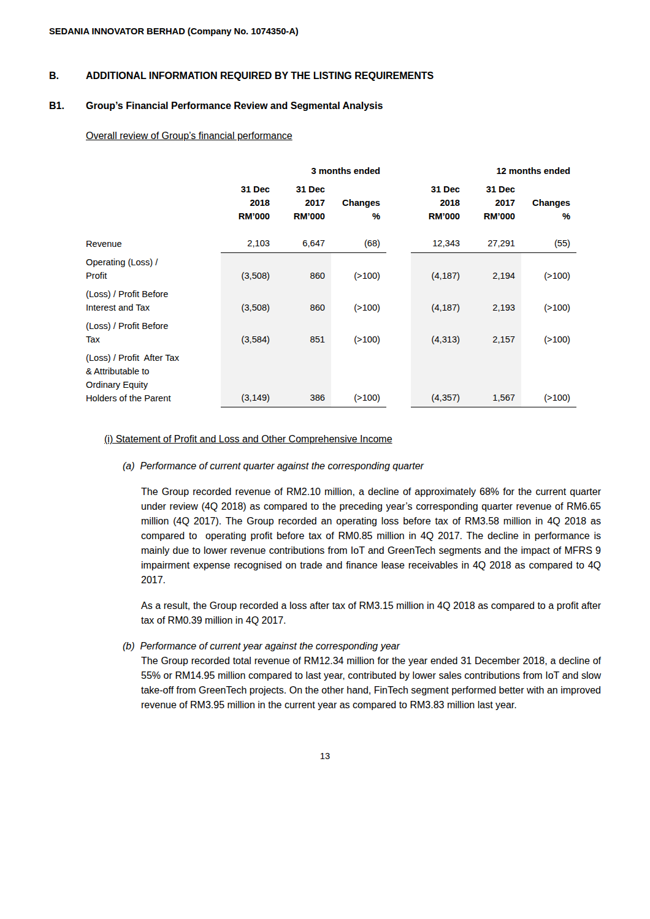SEDANIA INNOVATOR BERHAD (Company No. 1074350-A)
B. ADDITIONAL INFORMATION REQUIRED BY THE LISTING REQUIREMENTS
B1. Group’s Financial Performance Review and Segmental Analysis
Overall review of Group’s financial performance
| | 3 months ended | | 12 months ended |
| --- | --- | --- | --- |
| | 31 Dec 2018 RM’000 | 31 Dec 2017 RM’000 | Changes % | | 31 Dec 2018 RM’000 | 31 Dec 2017 RM’000 | Changes % |
| Revenue | 2,103 | 6,647 | (68) | | 12,343 | 27,291 | (55) |
| Operating (Loss) / Profit | (3,508) | 860 | (>100) | | (4,187) | 2,194 | (>100) |
| (Loss) / Profit Before Interest and Tax | (3,508) | 860 | (>100) | | (4,187) | 2,193 | (>100) |
| (Loss) / Profit Before Tax | (3,584) | 851 | (>100) | | (4,313) | 2,157 | (>100) |
| (Loss) / Profit After Tax & Attributable to Ordinary Equity Holders of the Parent | (3,149) | 386 | (>100) | | (4,357) | 1,567 | (>100) |
(i) Statement of Profit and Loss and Other Comprehensive Income
(a) Performance of current quarter against the corresponding quarter
The Group recorded revenue of RM2.10 million, a decline of approximately 68% for the current quarter under review (4Q 2018) as compared to the preceding year’s corresponding quarter revenue of RM6.65 million (4Q 2017). The Group recorded an operating loss before tax of RM3.58 million in 4Q 2018 as compared to operating profit before tax of RM0.85 million in 4Q 2017. The decline in performance is mainly due to lower revenue contributions from IoT and GreenTech segments and the impact of MFRS 9 impairment expense recognised on trade and finance lease receivables in 4Q 2018 as compared to 4Q 2017.
As a result, the Group recorded a loss after tax of RM3.15 million in 4Q 2018 as compared to a profit after tax of RM0.39 million in 4Q 2017.
(b) Performance of current year against the corresponding year
The Group recorded total revenue of RM12.34 million for the year ended 31 December 2018, a decline of 55% or RM14.95 million compared to last year, contributed by lower sales contributions from IoT and slow take-off from GreenTech projects. On the other hand, FinTech segment performed better with an improved revenue of RM3.95 million in the current year as compared to RM3.83 million last year.
13